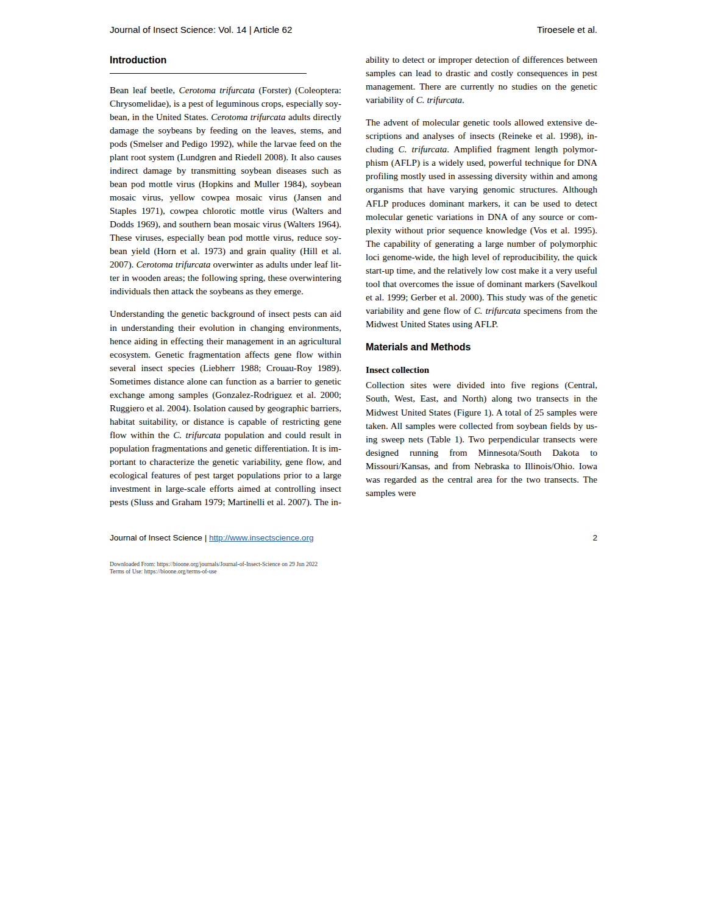Journal of Insect Science: Vol. 14 | Article 62 Tiroesele et al.
Introduction
Bean leaf beetle, Cerotoma trifurcata (Forster) (Coleoptera: Chrysomelidae), is a pest of leguminous crops, especially soybean, in the United States. Cerotoma trifurcata adults directly damage the soybeans by feeding on the leaves, stems, and pods (Smelser and Pedigo 1992), while the larvae feed on the plant root system (Lundgren and Riedell 2008). It also causes indirect damage by transmitting soybean diseases such as bean pod mottle virus (Hopkins and Muller 1984), soybean mosaic virus, yellow cowpea mosaic virus (Jansen and Staples 1971), cowpea chlorotic mottle virus (Walters and Dodds 1969), and southern bean mosaic virus (Walters 1964). These viruses, especially bean pod mottle virus, reduce soybean yield (Horn et al. 1973) and grain quality (Hill et al. 2007). Cerotoma trifurcata overwinter as adults under leaf litter in wooden areas; the following spring, these overwintering individuals then attack the soybeans as they emerge.
Understanding the genetic background of insect pests can aid in understanding their evolution in changing environments, hence aiding in effecting their management in an agricultural ecosystem. Genetic fragmentation affects gene flow within several insect species (Liebherr 1988; Crouau-Roy 1989). Sometimes distance alone can function as a barrier to genetic exchange among samples (Gonzalez-Rodriguez et al. 2000; Ruggiero et al. 2004). Isolation caused by geographic barriers, habitat suitability, or distance is capable of restricting gene flow within the C. trifurcata population and could result in population fragmentations and genetic differentiation. It is important to characterize the genetic variability, gene flow, and ecological features of pest target populations prior to a large investment in large-scale efforts aimed at controlling insect pests (Sluss and Graham 1979; Martinelli et al. 2007). The inability to detect or improper detection of differences between samples can lead to drastic and costly consequences in pest management. There are currently no studies on the genetic variability of C. trifurcata.
The advent of molecular genetic tools allowed extensive descriptions and analyses of insects (Reineke et al. 1998), including C. trifurcata. Amplified fragment length polymorphism (AFLP) is a widely used, powerful technique for DNA profiling mostly used in assessing diversity within and among organisms that have varying genomic structures. Although AFLP produces dominant markers, it can be used to detect molecular genetic variations in DNA of any source or complexity without prior sequence knowledge (Vos et al. 1995). The capability of generating a large number of polymorphic loci genome-wide, the high level of reproducibility, the quick start-up time, and the relatively low cost make it a very useful tool that overcomes the issue of dominant markers (Savelkoul et al. 1999; Gerber et al. 2000). This study was of the genetic variability and gene flow of C. trifurcata specimens from the Midwest United States using AFLP.
Materials and Methods
Insect collection
Collection sites were divided into five regions (Central, South, West, East, and North) along two transects in the Midwest United States (Figure 1). A total of 25 samples were taken. All samples were collected from soybean fields by using sweep nets (Table 1). Two perpendicular transects were designed running from Minnesota/South Dakota to Missouri/Kansas, and from Nebraska to Illinois/Ohio. Iowa was regarded as the central area for the two transects. The samples were
Journal of Insect Science | http://www.insectscience.org 2
Downloaded From: https://bioone.org/journals/Journal-of-Insect-Science on 29 Jun 2022
Terms of Use: https://bioone.org/terms-of-use